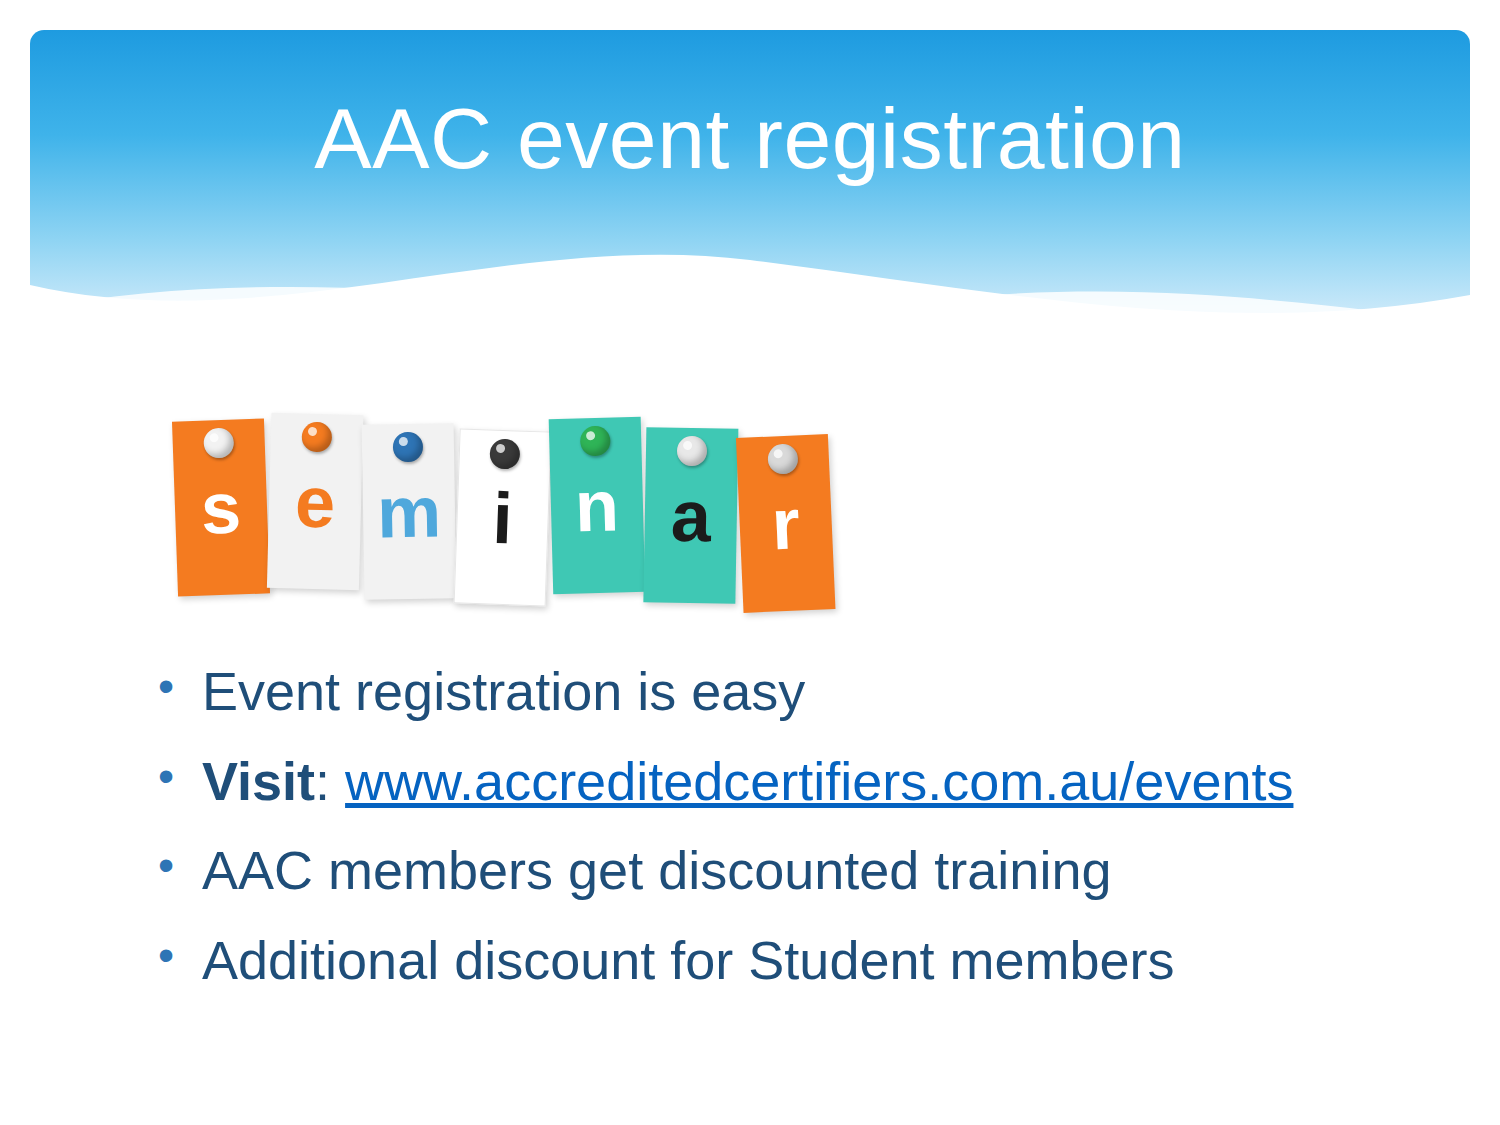AAC event registration
s
e
m
i
n
a
r
Event registration is easy
Visit: www.accreditedcertifiers.com.au/events
AAC members get discounted training
Additional discount for Student members